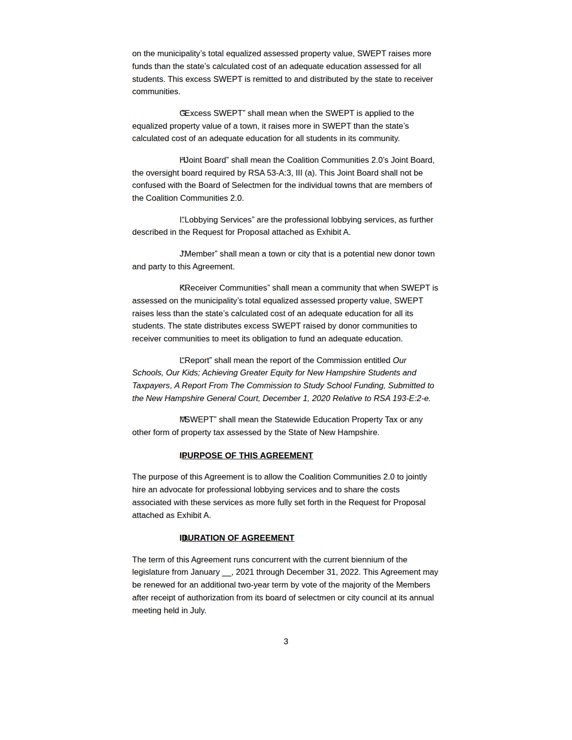on the municipality’s total equalized assessed property value, SWEPT raises more funds than the state’s calculated cost of an adequate education assessed for all students. This excess SWEPT is remitted to and distributed by the state to receiver communities.
G.“Excess SWEPT” shall mean when the SWEPT is applied to the equalized property value of a town, it raises more in SWEPT than the state’s calculated cost of an adequate education for all students in its community.
H.“Joint Board” shall mean the Coalition Communities 2.0’s Joint Board, the oversight board required by RSA 53-A:3, III (a). This Joint Board shall not be confused with the Board of Selectmen for the individual towns that are members of the Coalition Communities 2.0.
I.“Lobbying Services” are the professional lobbying services, as further described in the Request for Proposal attached as Exhibit A.
J.“Member” shall mean a town or city that is a potential new donor town and party to this Agreement.
K.“Receiver Communities” shall mean a community that when SWEPT is assessed on the municipality’s total equalized assessed property value, SWEPT raises less than the state’s calculated cost of an adequate education for all its students. The state distributes excess SWEPT raised by donor communities to receiver communities to meet its obligation to fund an adequate education.
L.“Report” shall mean the report of the Commission entitled Our Schools, Our Kids; Achieving Greater Equity for New Hampshire Students and Taxpayers, A Report From The Commission to Study School Funding, Submitted to the New Hampshire General Court, December 1, 2020 Relative to RSA 193-E:2-e.
M.“SWEPT” shall mean the Statewide Education Property Tax or any other form of property tax assessed by the State of New Hampshire.
II. PURPOSE OF THIS AGREEMENT
The purpose of this Agreement is to allow the Coalition Communities 2.0 to jointly hire an advocate for professional lobbying services and to share the costs associated with these services as more fully set forth in the Request for Proposal attached as Exhibit A.
III. DURATION OF AGREEMENT
The term of this Agreement runs concurrent with the current biennium of the legislature from January __, 2021 through December 31, 2022. This Agreement may be renewed for an additional two-year term by vote of the majority of the Members after receipt of authorization from its board of selectmen or city council at its annual meeting held in July.
3